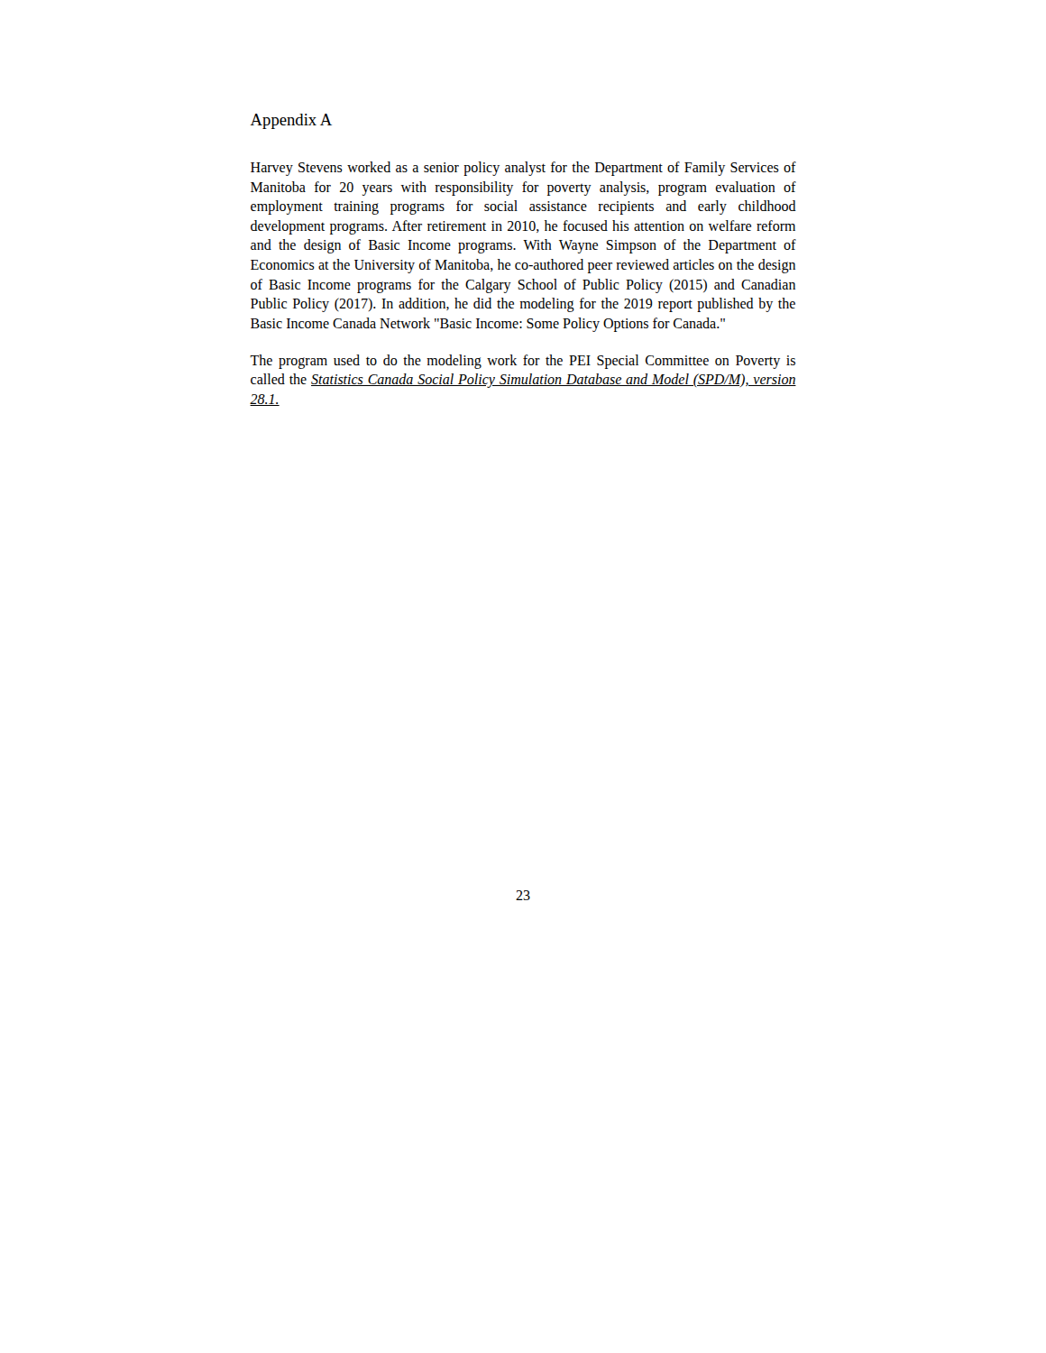Appendix A
Harvey Stevens worked as a senior policy analyst for the Department of Family Services of Manitoba for 20 years with responsibility for poverty analysis, program evaluation of employment training programs for social assistance recipients and early childhood development programs. After retirement in 2010, he focused his attention on welfare reform and the design of Basic Income programs. With Wayne Simpson of the Department of Economics at the University of Manitoba, he co-authored peer reviewed articles on the design of Basic Income programs for the Calgary School of Public Policy (2015) and Canadian Public Policy (2017). In addition, he did the modeling for the 2019 report published by the Basic Income Canada Network "Basic Income: Some Policy Options for Canada."
The program used to do the modeling work for the PEI Special Committee on Poverty is called the Statistics Canada Social Policy Simulation Database and Model (SPD/M), version 28.1.
23